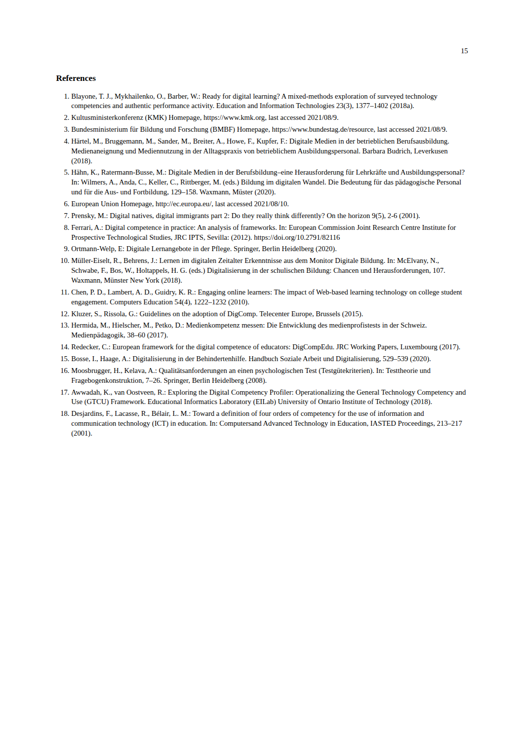15
References
Blayone, T. J., Mykhailenko, O., Barber, W.: Ready for digital learning? A mixed-methods exploration of surveyed technology competencies and authentic performance activity. Education and Information Technologies 23(3), 1377–1402 (2018a).
Kultusministerkonferenz (KMK) Homepage, https://www.kmk.org, last accessed 2021/08/9.
Bundesministerium für Bildung und Forschung (BMBF) Homepage, https://www.bundestag.de/resource, last accessed 2021/08/9.
Härtel, M., Bruggemann, M., Sander, M., Breiter, A., Howe, F., Kupfer, F.: Digitale Medien in der betrieblichen Berufsausbildung. Medienaneignung und Mediennutzung in der Alltagspraxis von betrieblichem Ausbildungspersonal. Barbara Budrich, Leverkusen (2018).
Hähn, K., Ratermann-Busse, M.: Digitale Medien in der Berufsbildung–eine Herausforderung für Lehrkräfte und Ausbildungspersonal? In: Wilmers, A., Anda, C., Keller, C., Rittberger, M. (eds.) Bildung im digitalen Wandel. Die Bedeutung für das pädagogische Personal und für die Aus- und Fortbildung, 129–158. Waxmann, Müster (2020).
European Union Homepage, http://ec.europa.eu/, last accessed 2021/08/10.
Prensky, M.: Digital natives, digital immigrants part 2: Do they really think differently? On the horizon 9(5), 2-6 (2001).
Ferrari, A.: Digital competence in practice: An analysis of frameworks. In: European Commission Joint Research Centre Institute for Prospective Technological Studies, JRC IPTS, Sevilla: (2012). https://doi.org/10.2791/82116
Ortmann-Welp, E: Digitale Lernangebote in der Pflege. Springer, Berlin Heidelberg (2020).
Müller-Eiselt, R., Behrens, J.: Lernen im digitalen Zeitalter Erkenntnisse aus dem Monitor Digitale Bildung. In: McElvany, N., Schwabe, F., Bos, W., Holtappels, H. G. (eds.) Digitalisierung in der schulischen Bildung: Chancen und Herausforderungen, 107. Waxmann, Münster New York (2018).
Chen, P. D., Lambert, A. D., Guidry, K. R.: Engaging online learners: The impact of Web-based learning technology on college student engagement. Computers Education 54(4), 1222–1232 (2010).
Kluzer, S., Rissola, G.: Guidelines on the adoption of DigComp. Telecenter Europe, Brussels (2015).
Hermida, M., Hielscher, M., Petko, D.: Medienkompetenz messen: Die Entwicklung des medienprofistests in der Schweiz. Medienpädagogik, 38–60 (2017).
Redecker, C.: European framework for the digital competence of educators: DigCompEdu. JRC Working Papers, Luxembourg (2017).
Bosse, I., Haage, A.: Digitalisierung in der Behindertenhilfe. Handbuch Soziale Arbeit und Digitalisierung, 529–539 (2020).
Moosbrugger, H., Kelava, A.: Qualitätsanforderungen an einen psychologischen Test (Testgütekriterien). In: Testtheorie und Fragebogenkonstruktion, 7–26. Springer, Berlin Heidelberg (2008).
Awwadah, K., van Oostveen, R.: Exploring the Digital Competency Profiler: Operationalizing the General Technology Competency and Use (GTCU) Framework. Educational Informatics Laboratory (EILab) University of Ontario Institute of Technology (2018).
Desjardins, F., Lacasse, R., Bélair, L. M.: Toward a definition of four orders of competency for the use of information and communication technology (ICT) in education. In: Computersand Advanced Technology in Education, IASTED Proceedings, 213–217 (2001).